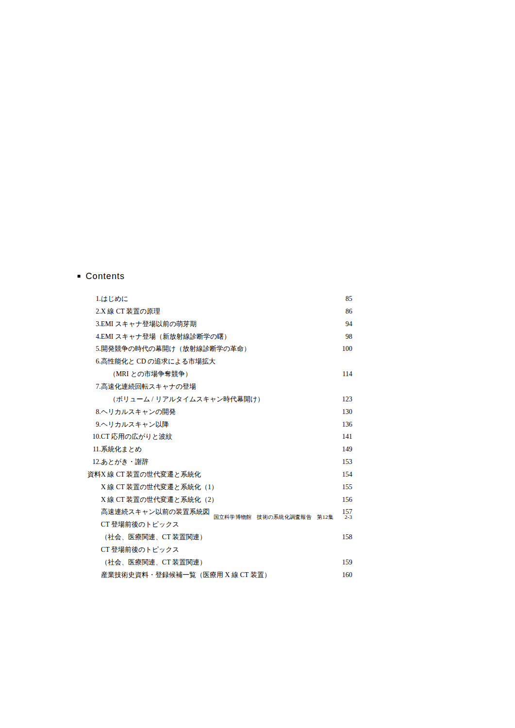■Contents
| 1. | はじめに | 85 |
| 2. | X 線 CT 装置の原理 | 86 |
| 3. | EMI スキャナ登場以前の萌芽期 | 94 |
| 4. | EMI スキャナ登場（新放射線診断学の曙） | 98 |
| 5. | 開発競争の時代の幕開け（放射線診断学の革命） | 100 |
| 6. | 高性能化と CD の追求による市場拡大 | |
| | （MRI との市場争奪競争） | 114 |
| 7. | 高速化連続回転スキャナの登場 | |
| | （ボリューム / リアルタイムスキャン時代幕開け） | 123 |
| 8. | ヘリカルスキャンの開発 | 130 |
| 9. | ヘリカルスキャン以降 | 136 |
| 10. | CT 応用の広がりと波紋 | 141 |
| 11. | 系統化まとめ | 149 |
| 12. | あとがき・謝辞 | 153 |
| 資料 | X 線 CT 装置の世代変遷と系統化 | 154 |
| | X 線 CT 装置の世代変遷と系統化（1） | 155 |
| | X 線 CT 装置の世代変遷と系統化（2） | 156 |
| | 高速連続スキャン以前の装置系統図 | 157 |
| | CT 登場前後のトピックス | |
| | （社会、医療関連、CT 装置関連） | 158 |
| | CT 登場前後のトピックス | |
| | （社会、医療関連、CT 装置関連） | 159 |
| | 産業技術史資料・登録候補一覧（医療用 X 線 CT 装置） | 160 |
国立科学博物館　技術の系統化調査報告　第12集2-3